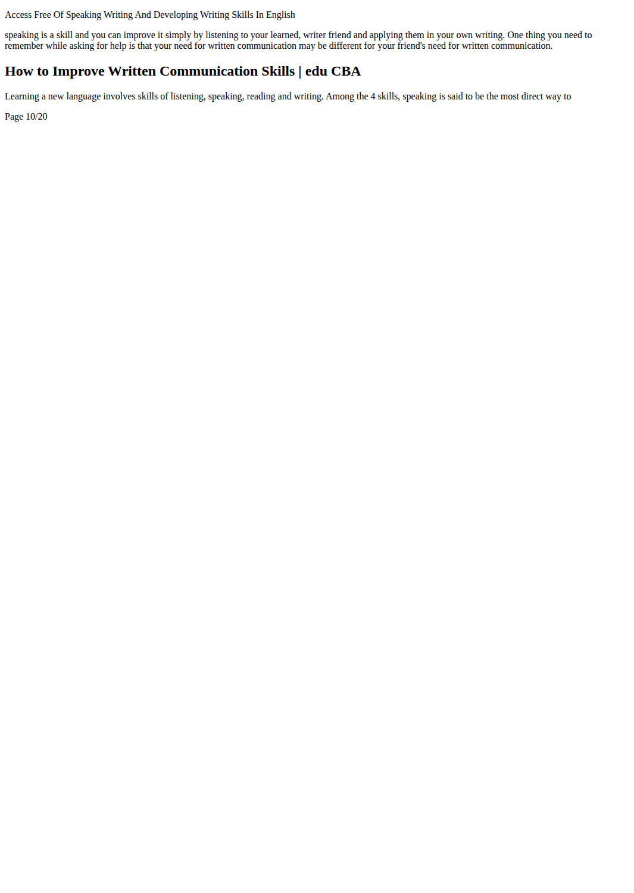Access Free Of Speaking Writing And Developing Writing Skills In English
speaking is a skill and you can improve it simply by listening to your learned, writer friend and applying them in your own writing. One thing you need to remember while asking for help is that your need for written communication may be different for your friend's need for written communication.
How to Improve Written Communication Skills | edu CBA
Learning a new language involves skills of listening, speaking, reading and writing. Among the 4 skills, speaking is said to be the most direct way to
Page 10/20